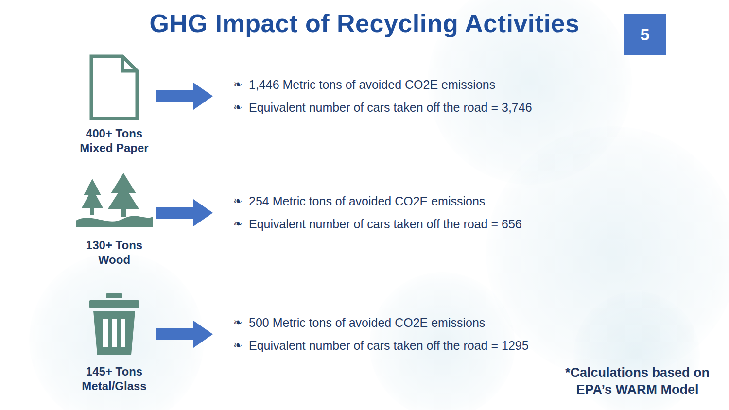GHG Impact of Recycling Activities
5
400+ Tons
Mixed Paper
❧1,446 Metric tons of avoided CO2E emissions
❧Equivalent number of cars taken off the road = 3,746
130+ Tons
Wood
❧254 Metric tons of avoided CO2E emissions
❧Equivalent number of cars taken off the road = 656
145+ Tons
Metal/Glass
❧500 Metric tons of avoided CO2E emissions
❧Equivalent number of cars taken off the road = 1295
*Calculations based on
EPA’s WARM Model